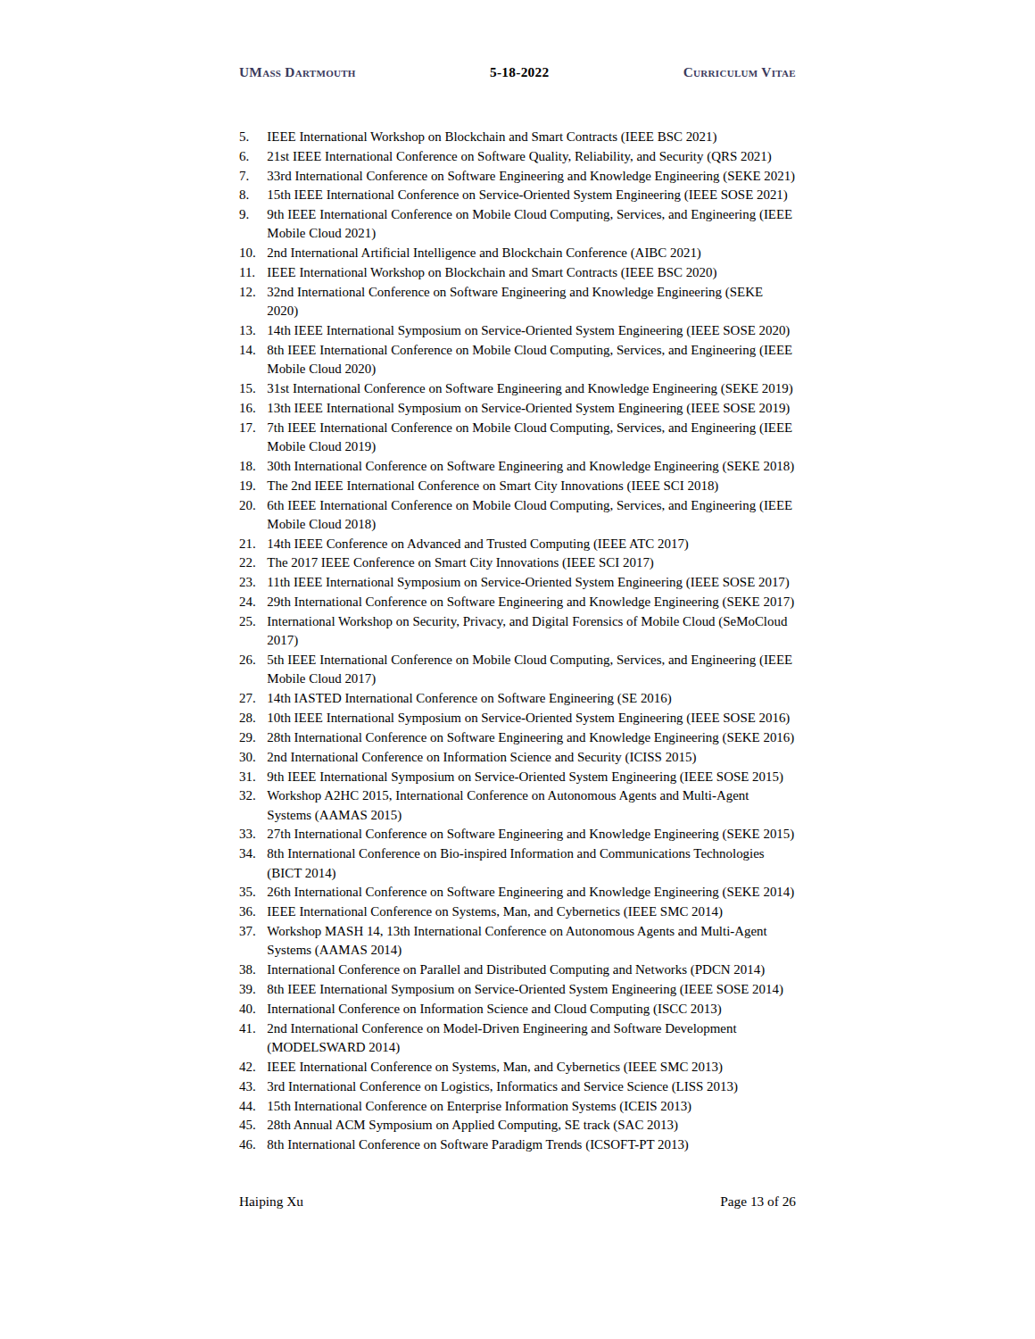UMass Dartmouth
5-18-2022
Curriculum Vitae
5. IEEE International Workshop on Blockchain and Smart Contracts (IEEE BSC 2021)
6. 21st IEEE International Conference on Software Quality, Reliability, and Security (QRS 2021)
7. 33rd International Conference on Software Engineering and Knowledge Engineering (SEKE 2021)
8. 15th IEEE International Conference on Service-Oriented System Engineering (IEEE SOSE 2021)
9. 9th IEEE International Conference on Mobile Cloud Computing, Services, and Engineering (IEEE Mobile Cloud 2021)
10. 2nd International Artificial Intelligence and Blockchain Conference (AIBC 2021)
11. IEEE International Workshop on Blockchain and Smart Contracts (IEEE BSC 2020)
12. 32nd International Conference on Software Engineering and Knowledge Engineering (SEKE 2020)
13. 14th IEEE International Symposium on Service-Oriented System Engineering (IEEE SOSE 2020)
14. 8th IEEE International Conference on Mobile Cloud Computing, Services, and Engineering (IEEE Mobile Cloud 2020)
15. 31st International Conference on Software Engineering and Knowledge Engineering (SEKE 2019)
16. 13th IEEE International Symposium on Service-Oriented System Engineering (IEEE SOSE 2019)
17. 7th IEEE International Conference on Mobile Cloud Computing, Services, and Engineering (IEEE Mobile Cloud 2019)
18. 30th International Conference on Software Engineering and Knowledge Engineering (SEKE 2018)
19. The 2nd IEEE International Conference on Smart City Innovations (IEEE SCI 2018)
20. 6th IEEE International Conference on Mobile Cloud Computing, Services, and Engineering (IEEE Mobile Cloud 2018)
21. 14th IEEE Conference on Advanced and Trusted Computing (IEEE ATC 2017)
22. The 2017 IEEE Conference on Smart City Innovations (IEEE SCI 2017)
23. 11th IEEE International Symposium on Service-Oriented System Engineering (IEEE SOSE 2017)
24. 29th International Conference on Software Engineering and Knowledge Engineering (SEKE 2017)
25. International Workshop on Security, Privacy, and Digital Forensics of Mobile Cloud (SeMoCloud 2017)
26. 5th IEEE International Conference on Mobile Cloud Computing, Services, and Engineering (IEEE Mobile Cloud 2017)
27. 14th IASTED International Conference on Software Engineering (SE 2016)
28. 10th IEEE International Symposium on Service-Oriented System Engineering (IEEE SOSE 2016)
29. 28th International Conference on Software Engineering and Knowledge Engineering (SEKE 2016)
30. 2nd International Conference on Information Science and Security (ICISS 2015)
31. 9th IEEE International Symposium on Service-Oriented System Engineering (IEEE SOSE 2015)
32. Workshop A2HC 2015, International Conference on Autonomous Agents and Multi-Agent Systems (AAMAS 2015)
33. 27th International Conference on Software Engineering and Knowledge Engineering (SEKE 2015)
34. 8th International Conference on Bio-inspired Information and Communications Technologies (BICT 2014)
35. 26th International Conference on Software Engineering and Knowledge Engineering (SEKE 2014)
36. IEEE International Conference on Systems, Man, and Cybernetics (IEEE SMC 2014)
37. Workshop MASH 14, 13th International Conference on Autonomous Agents and Multi-Agent Systems (AAMAS 2014)
38. International Conference on Parallel and Distributed Computing and Networks (PDCN 2014)
39. 8th IEEE International Symposium on Service-Oriented System Engineering (IEEE SOSE 2014)
40. International Conference on Information Science and Cloud Computing (ISCC 2013)
41. 2nd International Conference on Model-Driven Engineering and Software Development (MODELSWARD 2014)
42. IEEE International Conference on Systems, Man, and Cybernetics (IEEE SMC 2013)
43. 3rd International Conference on Logistics, Informatics and Service Science (LISS 2013)
44. 15th International Conference on Enterprise Information Systems (ICEIS 2013)
45. 28th Annual ACM Symposium on Applied Computing, SE track (SAC 2013)
46. 8th International Conference on Software Paradigm Trends (ICSOFT-PT 2013)
Haiping Xu
Page 13 of 26